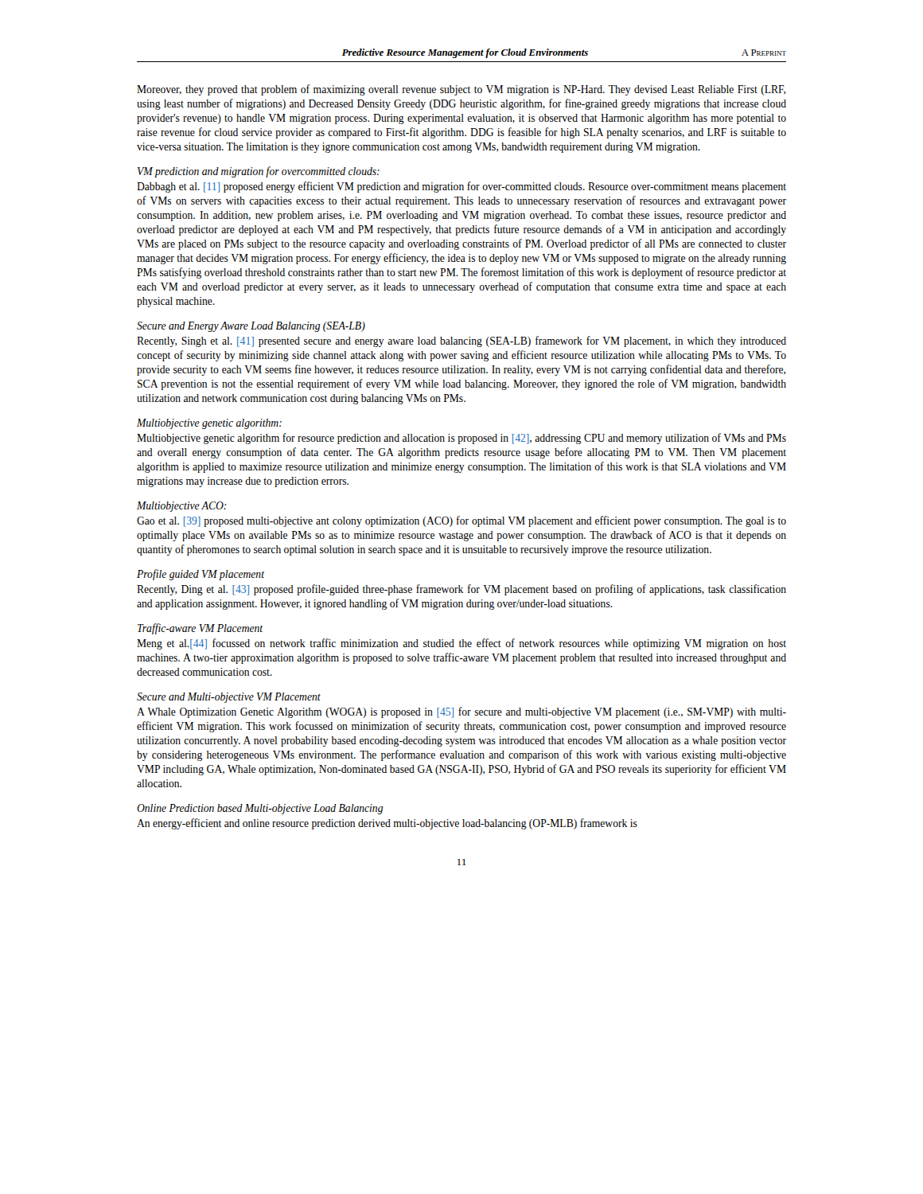Predictive Resource Management for Cloud Environments A Preprint
Moreover, they proved that problem of maximizing overall revenue subject to VM migration is NP-Hard. They devised Least Reliable First (LRF, using least number of migrations) and Decreased Density Greedy (DDG heuristic algorithm, for fine-grained greedy migrations that increase cloud provider's revenue) to handle VM migration process. During experimental evaluation, it is observed that Harmonic algorithm has more potential to raise revenue for cloud service provider as compared to First-fit algorithm. DDG is feasible for high SLA penalty scenarios, and LRF is suitable to vice-versa situation. The limitation is they ignore communication cost among VMs, bandwidth requirement during VM migration.
VM prediction and migration for overcommitted clouds:
Dabbagh et al. [11] proposed energy efficient VM prediction and migration for over-committed clouds. Resource over-commitment means placement of VMs on servers with capacities excess to their actual requirement. This leads to unnecessary reservation of resources and extravagant power consumption. In addition, new problem arises, i.e. PM overloading and VM migration overhead. To combat these issues, resource predictor and overload predictor are deployed at each VM and PM respectively, that predicts future resource demands of a VM in anticipation and accordingly VMs are placed on PMs subject to the resource capacity and overloading constraints of PM. Overload predictor of all PMs are connected to cluster manager that decides VM migration process. For energy efficiency, the idea is to deploy new VM or VMs supposed to migrate on the already running PMs satisfying overload threshold constraints rather than to start new PM. The foremost limitation of this work is deployment of resource predictor at each VM and overload predictor at every server, as it leads to unnecessary overhead of computation that consume extra time and space at each physical machine.
Secure and Energy Aware Load Balancing (SEA-LB)
Recently, Singh et al. [41] presented secure and energy aware load balancing (SEA-LB) framework for VM placement, in which they introduced concept of security by minimizing side channel attack along with power saving and efficient resource utilization while allocating PMs to VMs. To provide security to each VM seems fine however, it reduces resource utilization. In reality, every VM is not carrying confidential data and therefore, SCA prevention is not the essential requirement of every VM while load balancing. Moreover, they ignored the role of VM migration, bandwidth utilization and network communication cost during balancing VMs on PMs.
Multiobjective genetic algorithm:
Multiobjective genetic algorithm for resource prediction and allocation is proposed in [42], addressing CPU and memory utilization of VMs and PMs and overall energy consumption of data center. The GA algorithm predicts resource usage before allocating PM to VM. Then VM placement algorithm is applied to maximize resource utilization and minimize energy consumption. The limitation of this work is that SLA violations and VM migrations may increase due to prediction errors.
Multiobjective ACO:
Gao et al. [39] proposed multi-objective ant colony optimization (ACO) for optimal VM placement and efficient power consumption. The goal is to optimally place VMs on available PMs so as to minimize resource wastage and power consumption. The drawback of ACO is that it depends on quantity of pheromones to search optimal solution in search space and it is unsuitable to recursively improve the resource utilization.
Profile guided VM placement
Recently, Ding et al. [43] proposed profile-guided three-phase framework for VM placement based on profiling of applications, task classification and application assignment. However, it ignored handling of VM migration during over/under-load situations.
Traffic-aware VM Placement
Meng et al.[44] focussed on network traffic minimization and studied the effect of network resources while optimizing VM migration on host machines. A two-tier approximation algorithm is proposed to solve traffic-aware VM placement problem that resulted into increased throughput and decreased communication cost.
Secure and Multi-objective VM Placement
A Whale Optimization Genetic Algorithm (WOGA) is proposed in [45] for secure and multi-objective VM placement (i.e., SM-VMP) with multi-efficient VM migration. This work focussed on minimization of security threats, communication cost, power consumption and improved resource utilization concurrently. A novel probability based encoding-decoding system was introduced that encodes VM allocation as a whale position vector by considering heterogeneous VMs environment. The performance evaluation and comparison of this work with various existing multi-objective VMP including GA, Whale optimization, Non-dominated based GA (NSGA-II), PSO, Hybrid of GA and PSO reveals its superiority for efficient VM allocation.
Online Prediction based Multi-objective Load Balancing
An energy-efficient and online resource prediction derived multi-objective load-balancing (OP-MLB) framework is
11